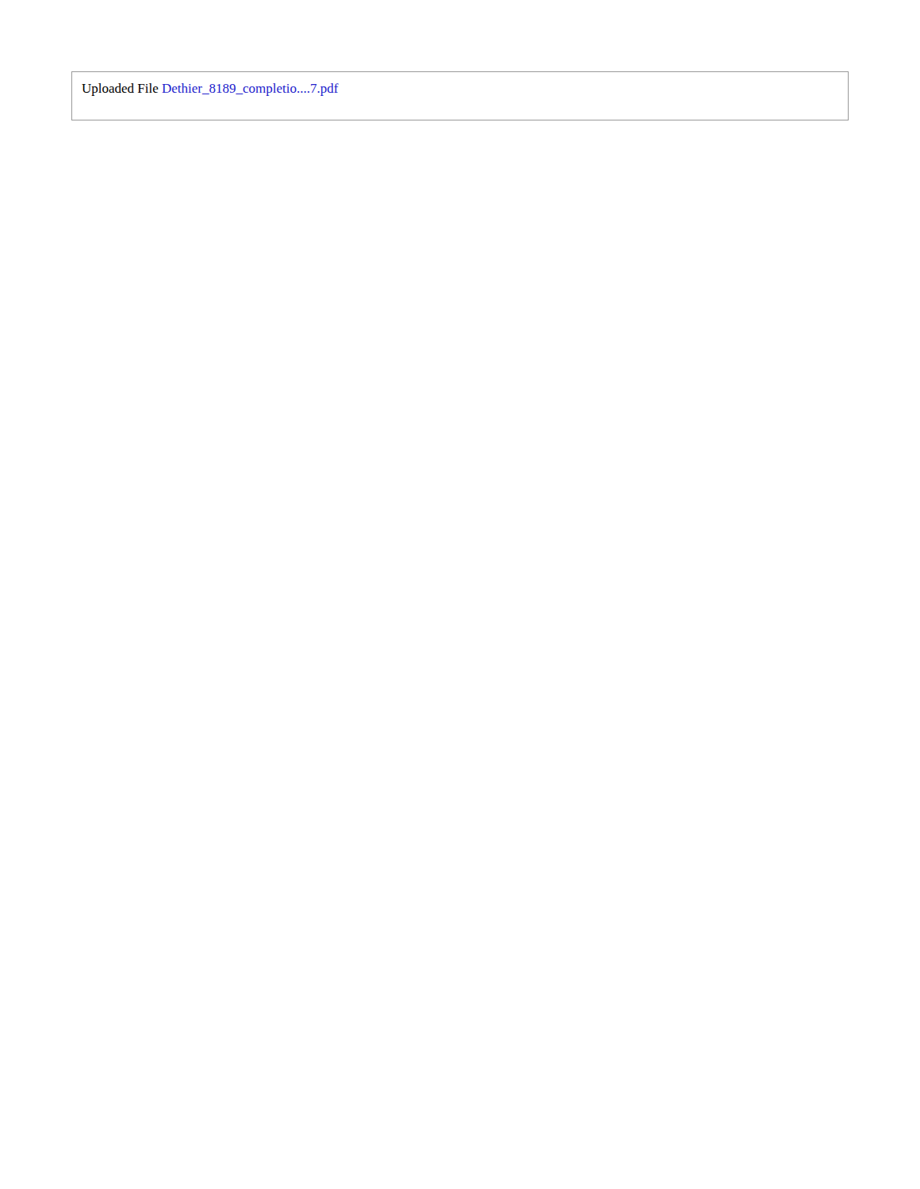Uploaded File Dethier_8189_completio....7.pdf